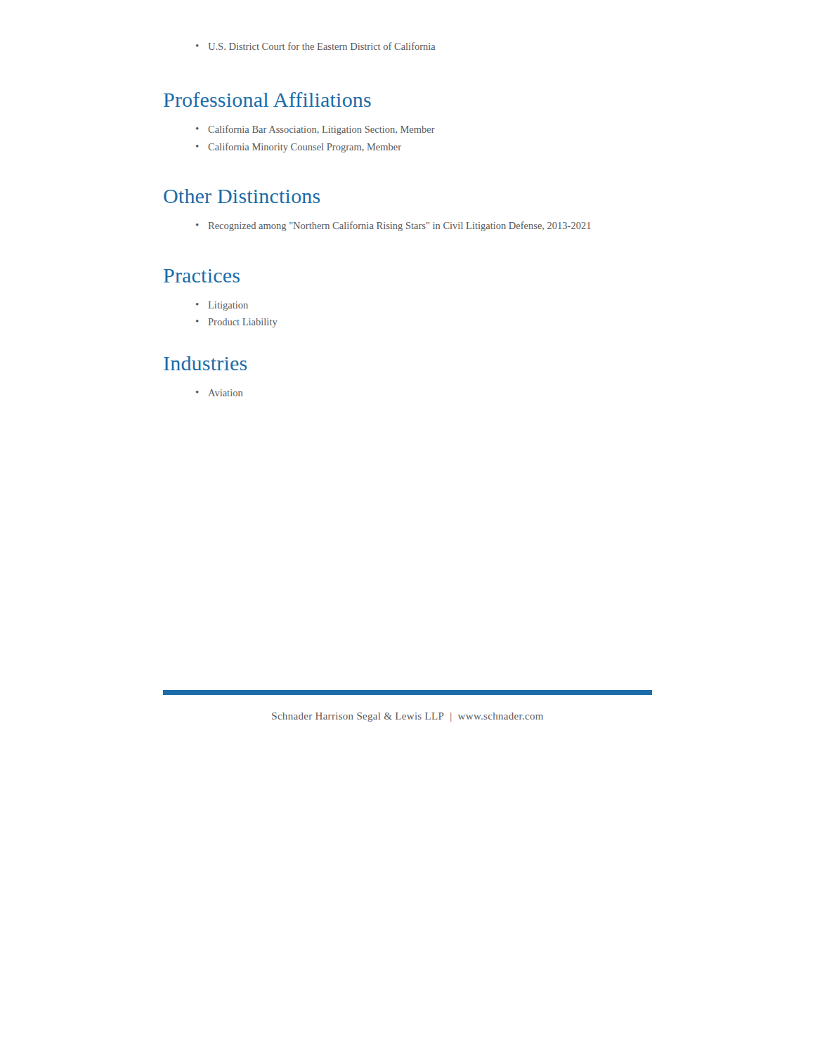U.S. District Court for the Eastern District of California
Professional Affiliations
California Bar Association, Litigation Section, Member
California Minority Counsel Program, Member
Other Distinctions
Recognized among "Northern California Rising Stars" in Civil Litigation Defense, 2013-2021
Practices
Litigation
Product Liability
Industries
Aviation
Schnader Harrison Segal & Lewis LLP | www.schnader.com